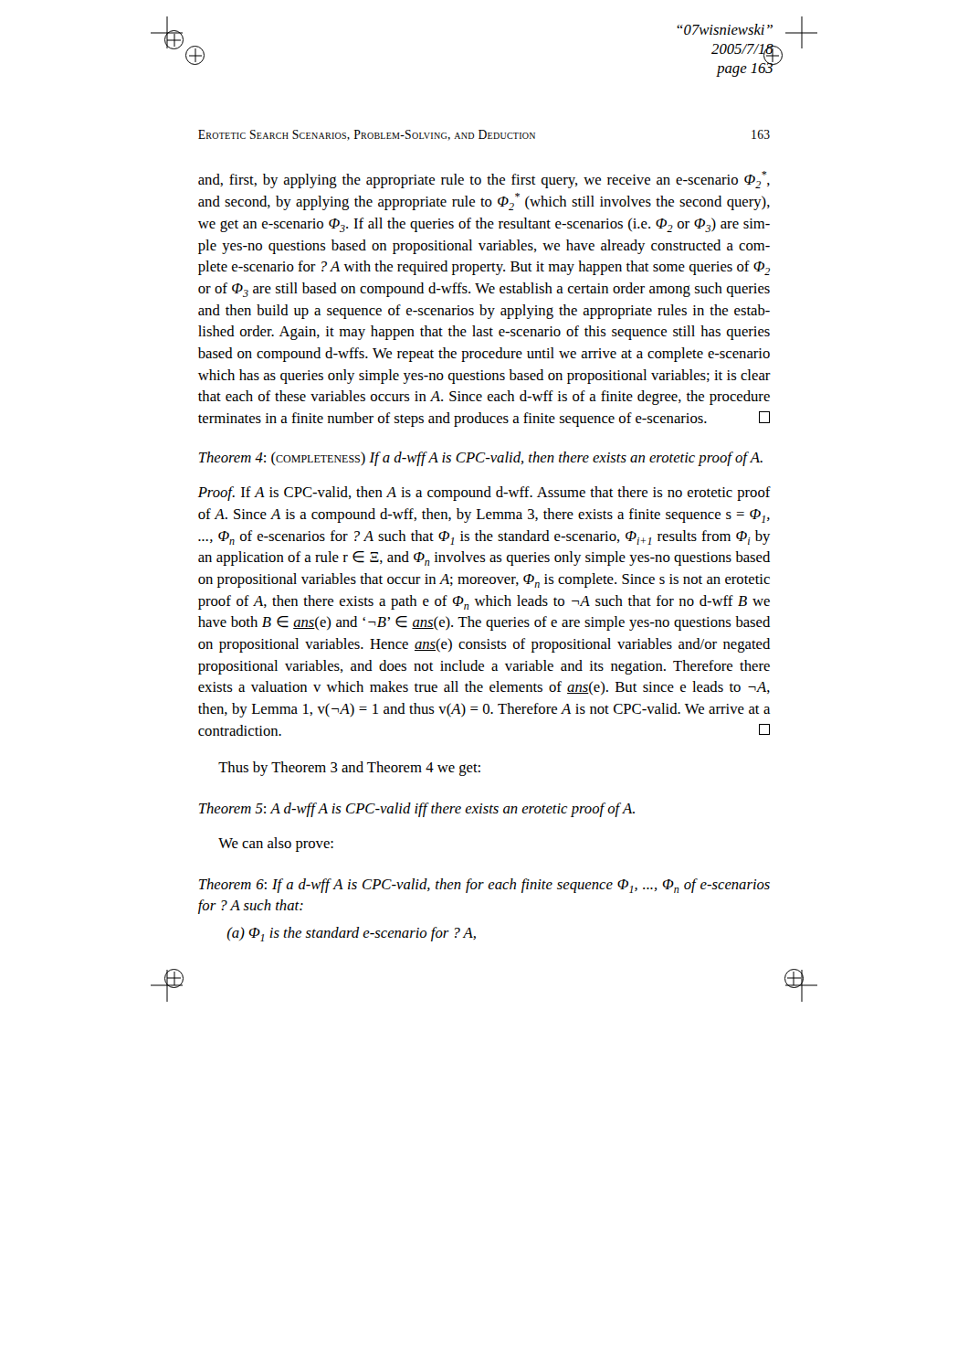“07wisniewski”
2005/7/18
page 163
Erotetic Search Scenarios, Problem-Solving, and Deduction 163
and, first, by applying the appropriate rule to the first query, we receive an e-scenario Φ2*, and second, by applying the appropriate rule to Φ2* (which still involves the second query), we get an e-scenario Φ3. If all the queries of the resultant e-scenarios (i.e. Φ2 or Φ3) are simple yes-no questions based on propositional variables, we have already constructed a complete e-scenario for ? A with the required property. But it may happen that some queries of Φ2 or of Φ3 are still based on compound d-wffs. We establish a certain order among such queries and then build up a sequence of e-scenarios by applying the appropriate rules in the established order. Again, it may happen that the last e-scenario of this sequence still has queries based on compound d-wffs. We repeat the procedure until we arrive at a complete e-scenario which has as queries only simple yes-no questions based on propositional variables; it is clear that each of these variables occurs in A. Since each d-wff is of a finite degree, the procedure terminates in a finite number of steps and produces a finite sequence of e-scenarios.
Theorem 4: (completeness) If a d-wff A is CPC-valid, then there exists an erotetic proof of A.
Proof. If A is CPC-valid, then A is a compound d-wff. Assume that there is no erotetic proof of A. Since A is a compound d-wff, then, by Lemma 3, there exists a finite sequence s = Φ1, ..., Φn of e-scenarios for ? A such that Φ1 is the standard e-scenario, Φi+1 results from Φi by an application of a rule r ∈ Ξ, and Φn involves as queries only simple yes-no questions based on propositional variables that occur in A; moreover, Φn is complete. Since s is not an erotetic proof of A, then there exists a path e of Φn which leads to ¬A such that for no d-wff B we have both B ∈ ans(e) and ‘¬B’ ∈ ans(e). The queries of e are simple yes-no questions based on propositional variables. Hence ans(e) consists of propositional variables and/or negated propositional variables, and does not include a variable and its negation. Therefore there exists a valuation v which makes true all the elements of ans(e). But since e leads to ¬A, then, by Lemma 1, v(¬A) = 1 and thus v(A) = 0. Therefore A is not CPC-valid. We arrive at a contradiction.
Thus by Theorem 3 and Theorem 4 we get:
Theorem 5: A d-wff A is CPC-valid iff there exists an erotetic proof of A.
We can also prove:
Theorem 6: If a d-wff A is CPC-valid, then for each finite sequence Φ1, ..., Φn of e-scenarios for ? A such that:
(a) Φ1 is the standard e-scenario for ? A,